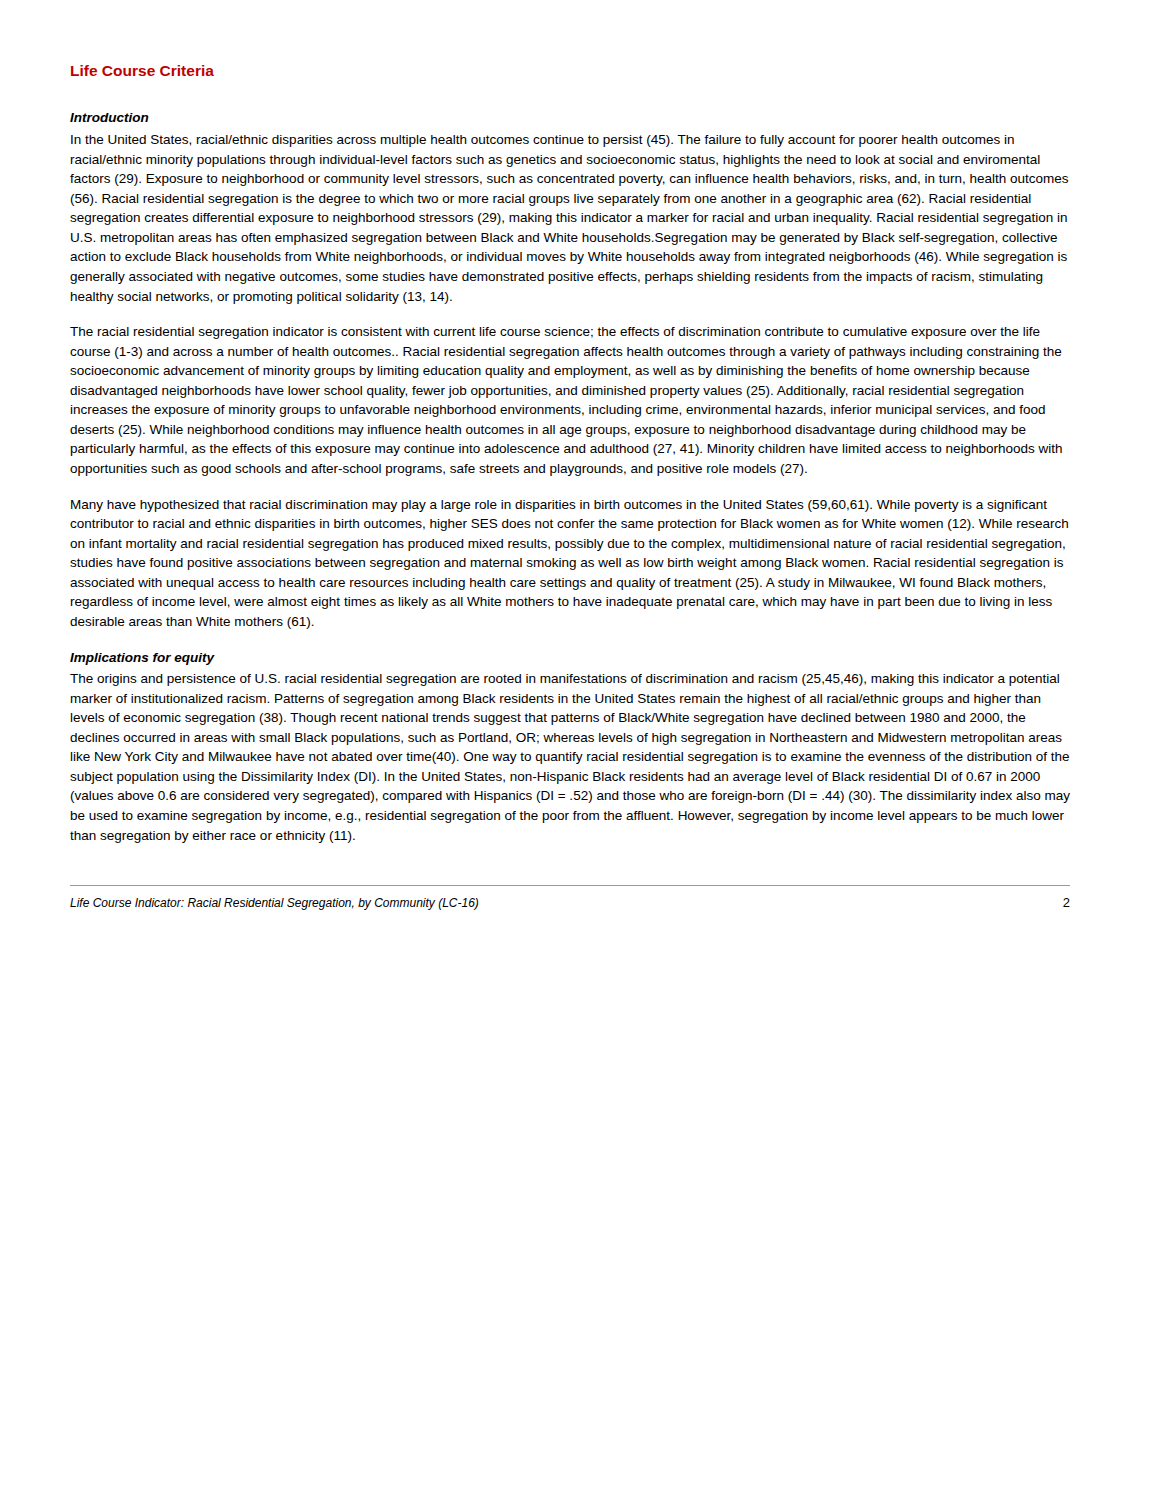Life Course Criteria
Introduction
In the United States, racial/ethnic disparities across multiple health outcomes continue to persist (45). The failure to fully account for poorer health outcomes in racial/ethnic minority populations through individual-level factors such as genetics and socioeconomic status, highlights the need to look at social and enviromental factors (29). Exposure to neighborhood or community level stressors, such as concentrated poverty, can influence health behaviors, risks, and, in turn, health outcomes (56). Racial residential segregation is the degree to which two or more racial groups live separately from one another in a geographic area (62). Racial residential segregation creates differential exposure to neighborhood stressors (29), making this indicator a marker for racial and urban inequality. Racial residential segregation in U.S. metropolitan areas has often emphasized segregation between Black and White households.Segregation may be generated by Black self-segregation, collective action to exclude Black households from White neighborhoods, or individual moves by White households away from integrated neigborhoods (46). While segregation is generally associated with negative outcomes, some studies have demonstrated positive effects, perhaps shielding residents from the impacts of racism, stimulating healthy social networks, or promoting political solidarity (13, 14).
The racial residential segregation indicator is consistent with current life course science; the effects of discrimination contribute to cumulative exposure over the life course (1-3) and across a number of health outcomes.. Racial residential segregation affects health outcomes through a variety of pathways including constraining the socioeconomic advancement of minority groups by limiting education quality and employment, as well as by diminishing the benefits of home ownership because disadvantaged neighborhoods have lower school quality, fewer job opportunities, and diminished property values (25). Additionally, racial residential segregation increases the exposure of minority groups to unfavorable neighborhood environments, including crime, environmental hazards, inferior municipal services, and food deserts (25). While neighborhood conditions may influence health outcomes in all age groups, exposure to neighborhood disadvantage during childhood may be particularly harmful, as the effects of this exposure may continue into adolescence and adulthood (27, 41). Minority children have limited access to neighborhoods with opportunities such as good schools and after-school programs, safe streets and playgrounds, and positive role models (27).
Many have hypothesized that racial discrimination may play a large role in disparities in birth outcomes in the United States (59,60,61). While poverty is a significant contributor to racial and ethnic disparities in birth outcomes, higher SES does not confer the same protection for Black women as for White women (12). While research on infant mortality and racial residential segregation has produced mixed results, possibly due to the complex, multidimensional nature of racial residential segregation, studies have found positive associations between segregation and maternal smoking as well as low birth weight among Black women. Racial residential segregation is associated with unequal access to health care resources including health care settings and quality of treatment (25). A study in Milwaukee, WI found Black mothers, regardless of income level, were almost eight times as likely as all White mothers to have inadequate prenatal care, which may have in part been due to living in less desirable areas than White mothers (61).
Implications for equity
The origins and persistence of U.S. racial residential segregation are rooted in manifestations of discrimination and racism (25,45,46), making this indicator a potential marker of institutionalized racism. Patterns of segregation among Black residents in the United States remain the highest of all racial/ethnic groups and higher than levels of economic segregation (38). Though recent national trends suggest that patterns of Black/White segregation have declined between 1980 and 2000, the declines occurred in areas with small Black populations, such as Portland, OR; whereas levels of high segregation in Northeastern and Midwestern metropolitan areas like New York City and Milwaukee have not abated over time(40). One way to quantify racial residential segregation is to examine the evenness of the distribution of the subject population using the Dissimilarity Index (DI). In the United States, non-Hispanic Black residents had an average level of Black residential DI of 0.67 in 2000 (values above 0.6 are considered very segregated), compared with Hispanics (DI = .52) and those who are foreign-born (DI = .44) (30). The dissimilarity index also may be used to examine segregation by income, e.g., residential segregation of the poor from the affluent. However, segregation by income level appears to be much lower than segregation by either race or ethnicity (11).
Life Course Indicator: Racial Residential Segregation, by Community (LC-16) 2